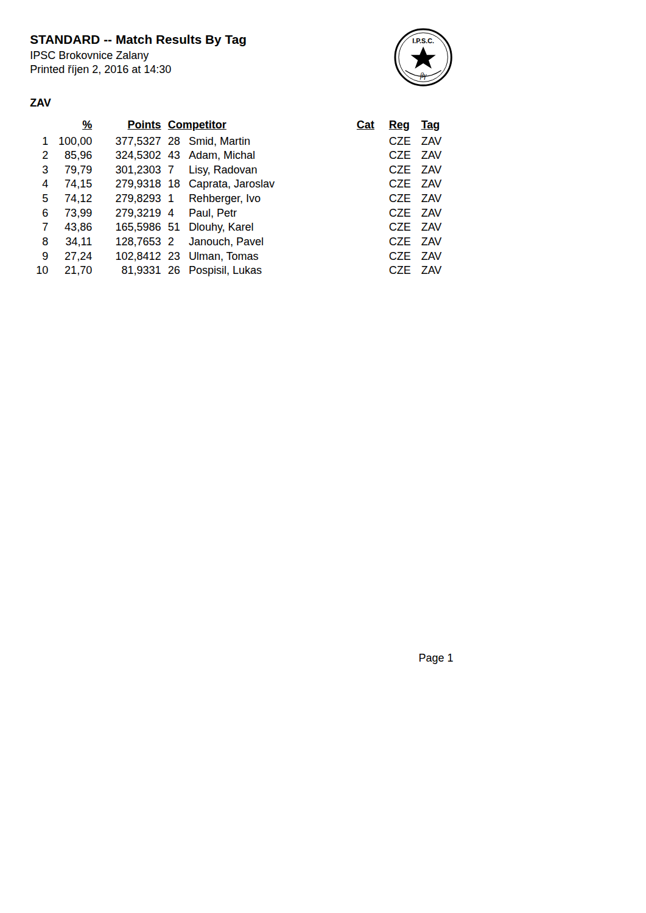I.P.S.C. βγ
STANDARD -- Match Results By Tag
IPSC Brokovnice Zalany
Printed říjen 2, 2016 at 14:30
ZAV
| | % | Points | Competitor | Cat | Reg | Tag |
| --- | --- | --- | --- | --- | --- | --- |
| 1 | 100,00 | 377,5327 | 28 | Smid, Martin | | CZE | ZAV |
| 2 | 85,96 | 324,5302 | 43 | Adam, Michal | | CZE | ZAV |
| 3 | 79,79 | 301,2303 | 7 | Lisy, Radovan | | CZE | ZAV |
| 4 | 74,15 | 279,9318 | 18 | Caprata, Jaroslav | | CZE | ZAV |
| 5 | 74,12 | 279,8293 | 1 | Rehberger, Ivo | | CZE | ZAV |
| 6 | 73,99 | 279,3219 | 4 | Paul, Petr | | CZE | ZAV |
| 7 | 43,86 | 165,5986 | 51 | Dlouhy, Karel | | CZE | ZAV |
| 8 | 34,11 | 128,7653 | 2 | Janouch, Pavel | | CZE | ZAV |
| 9 | 27,24 | 102,8412 | 23 | Ulman, Tomas | | CZE | ZAV |
| 10 | 21,70 | 81,9331 | 26 | Pospisil, Lukas | | CZE | ZAV |
Page 1